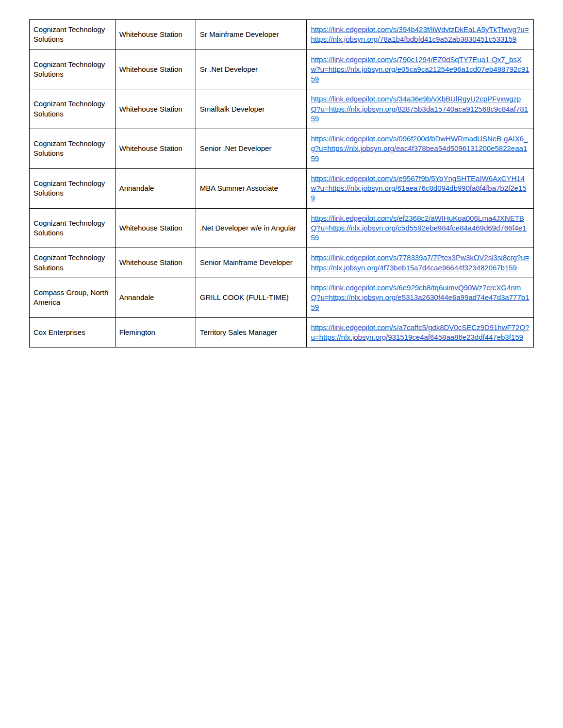| Cognizant Technology Solutions | Whitehouse Station | Sr Mainframe Developer | https://link.edgepilot.com/s/394b423f/liWdvtzDkEaLA5yTkTfwvg?u=https://nlx.jobsyn.org/78a1b4fbdbfd41c9a52ab3830451c533159 |
| Cognizant Technology Solutions | Whitehouse Station | Sr .Net Developer | https://link.edgepilot.com/s/790c1294/EZ0dSqTY7Eua1-Qx7_bsXw?u=https://nlx.jobsyn.org/e05ca9ca21254e96a1cd07eb498792c9159 |
| Cognizant Technology Solutions | Whitehouse Station | Smalltalk Developer | https://link.edgepilot.com/s/34a36e9b/vXbBUlRgyU2cpPFvxwgzpQ?u=https://nlx.jobsyn.org/82875b3da15740aca912568c9c84af78159 |
| Cognizant Technology Solutions | Whitehouse Station | Senior .Net Developer | https://link.edgepilot.com/s/096f200d/bDwHWRmadUSNeB-gAIX6_g?u=https://nlx.jobsyn.org/eac4f378bea54d5096131200e5822eaa159 |
| Cognizant Technology Solutions | Annandale | MBA Summer Associate | https://link.edgepilot.com/s/e9567f9b/5YoYngSHTEaIW6AxCYH14w?u=https://nlx.jobsyn.org/61aea76c8d094db990fa8f4fba7b2f2e159 |
| Cognizant Technology Solutions | Whitehouse Station | .Net Developer w/e in Angular | https://link.edgepilot.com/s/ef2368c2/aWIHuKoa006Lma4JXNETBQ?u=https://nlx.jobsyn.org/c5d5592ebe984fce84a469d69d766f4e159 |
| Cognizant Technology Solutions | Whitehouse Station | Senior Mainframe Developer | https://link.edgepilot.com/s/778339a7/7Ptex3Pw3kOV2sl3si8crg?u=https://nlx.jobsyn.org/4f73beb15a7d4cae96644f323482067b159 |
| Compass Group, North America | Annandale | GRILL COOK (FULL-TIME) | https://link.edgepilot.com/s/6e929cb8/tq6uimvQ90Wz7crcXG4nmQ?u=https://nlx.jobsyn.org/e5313a2630f44e6a99ad74e47d3a777b159 |
| Cox Enterprises | Flemington | Territory Sales Manager | https://link.edgepilot.com/s/a7caffc5/gdk8DV0cSECz9D91hwF72Q?u=https://nlx.jobsyn.org/931519ce4af6458aa86e23ddf447eb3f159 |